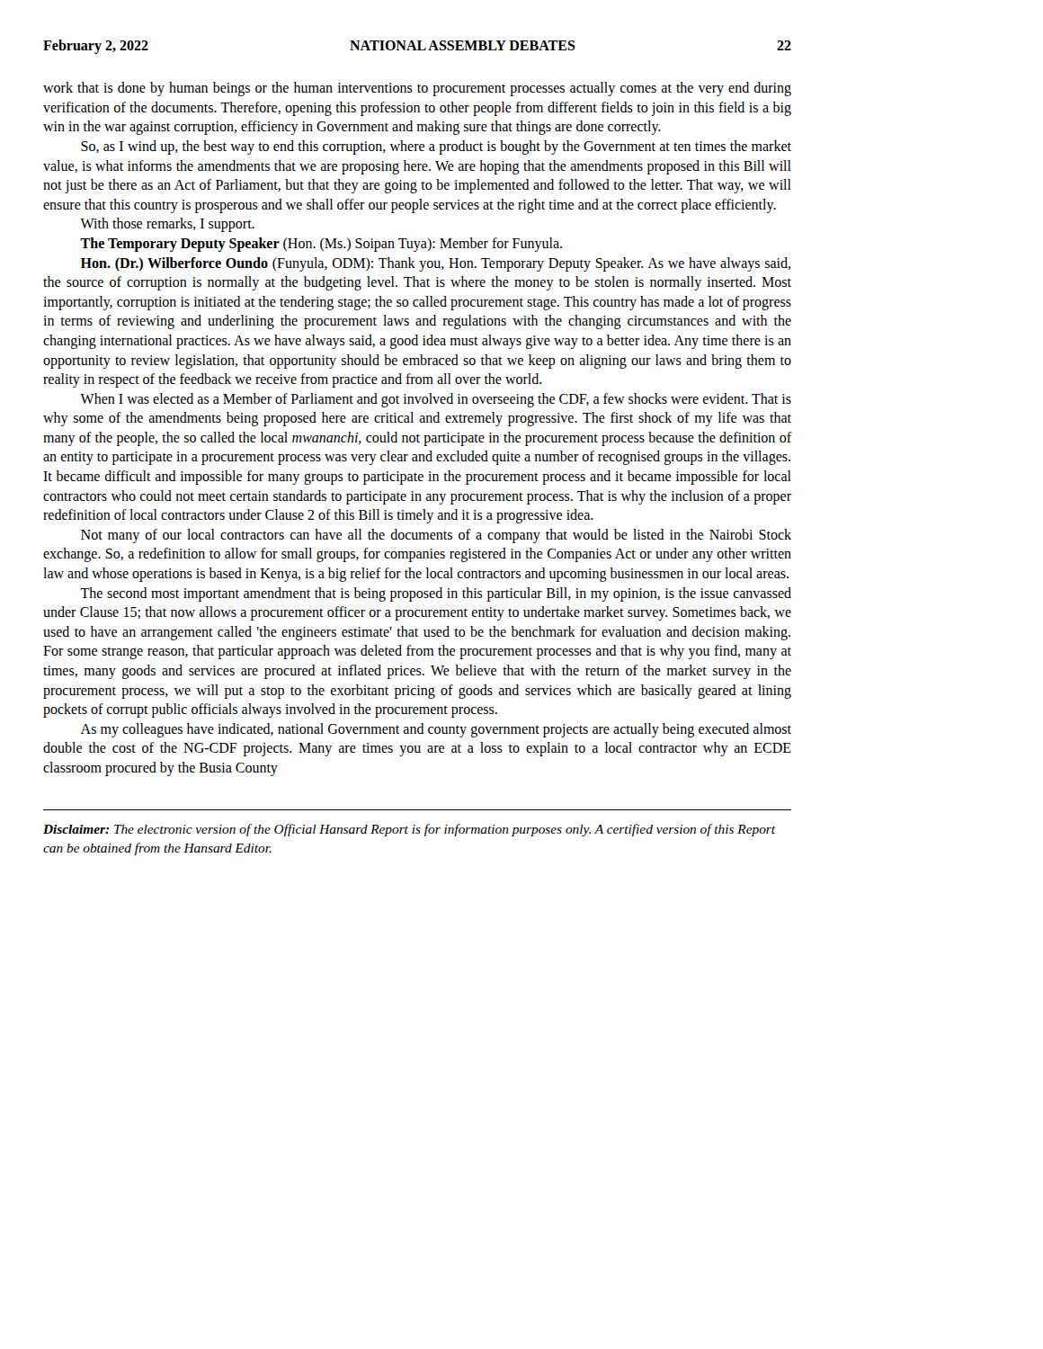February 2, 2022 NATIONAL ASSEMBLY DEBATES 22
work that is done by human beings or the human interventions to procurement processes actually comes at the very end during verification of the documents. Therefore, opening this profession to other people from different fields to join in this field is a big win in the war against corruption, efficiency in Government and making sure that things are done correctly.
So, as I wind up, the best way to end this corruption, where a product is bought by the Government at ten times the market value, is what informs the amendments that we are proposing here. We are hoping that the amendments proposed in this Bill will not just be there as an Act of Parliament, but that they are going to be implemented and followed to the letter. That way, we will ensure that this country is prosperous and we shall offer our people services at the right time and at the correct place efficiently.
With those remarks, I support.
The Temporary Deputy Speaker (Hon. (Ms.) Soipan Tuya): Member for Funyula.
Hon. (Dr.) Wilberforce Oundo (Funyula, ODM): Thank you, Hon. Temporary Deputy Speaker. As we have always said, the source of corruption is normally at the budgeting level. That is where the money to be stolen is normally inserted. Most importantly, corruption is initiated at the tendering stage; the so called procurement stage. This country has made a lot of progress in terms of reviewing and underlining the procurement laws and regulations with the changing circumstances and with the changing international practices. As we have always said, a good idea must always give way to a better idea. Any time there is an opportunity to review legislation, that opportunity should be embraced so that we keep on aligning our laws and bring them to reality in respect of the feedback we receive from practice and from all over the world.
When I was elected as a Member of Parliament and got involved in overseeing the CDF, a few shocks were evident. That is why some of the amendments being proposed here are critical and extremely progressive. The first shock of my life was that many of the people, the so called the local mwananchi, could not participate in the procurement process because the definition of an entity to participate in a procurement process was very clear and excluded quite a number of recognised groups in the villages. It became difficult and impossible for many groups to participate in the procurement process and it became impossible for local contractors who could not meet certain standards to participate in any procurement process. That is why the inclusion of a proper redefinition of local contractors under Clause 2 of this Bill is timely and it is a progressive idea.
Not many of our local contractors can have all the documents of a company that would be listed in the Nairobi Stock exchange. So, a redefinition to allow for small groups, for companies registered in the Companies Act or under any other written law and whose operations is based in Kenya, is a big relief for the local contractors and upcoming businessmen in our local areas.
The second most important amendment that is being proposed in this particular Bill, in my opinion, is the issue canvassed under Clause 15; that now allows a procurement officer or a procurement entity to undertake market survey. Sometimes back, we used to have an arrangement called 'the engineers estimate' that used to be the benchmark for evaluation and decision making. For some strange reason, that particular approach was deleted from the procurement processes and that is why you find, many at times, many goods and services are procured at inflated prices. We believe that with the return of the market survey in the procurement process, we will put a stop to the exorbitant pricing of goods and services which are basically geared at lining pockets of corrupt public officials always involved in the procurement process.
As my colleagues have indicated, national Government and county government projects are actually being executed almost double the cost of the NG-CDF projects. Many are times you are at a loss to explain to a local contractor why an ECDE classroom procured by the Busia County
Disclaimer: The electronic version of the Official Hansard Report is for information purposes only. A certified version of this Report can be obtained from the Hansard Editor.